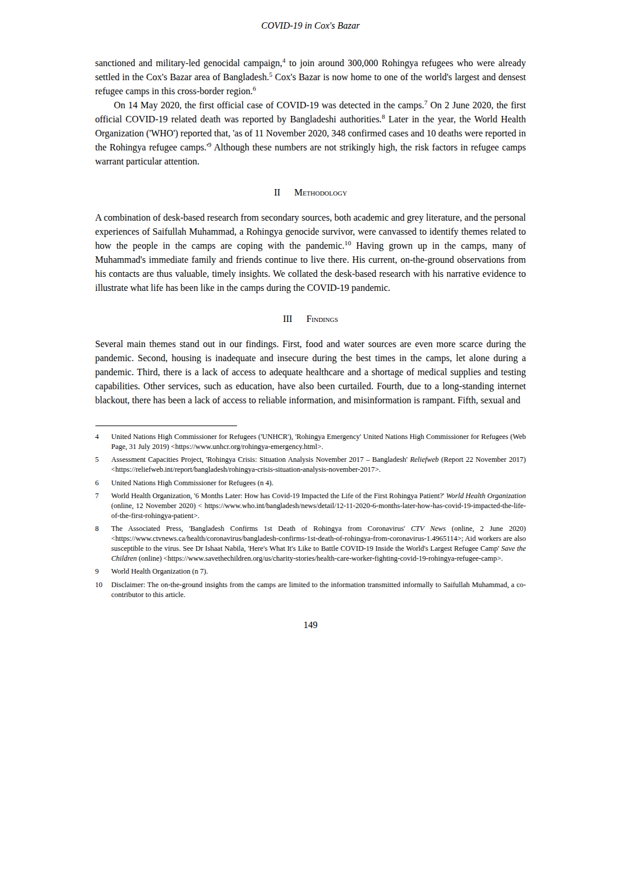COVID-19 in Cox's Bazar
sanctioned and military-led genocidal campaign,4 to join around 300,000 Rohingya refugees who were already settled in the Cox's Bazar area of Bangladesh.5 Cox's Bazar is now home to one of the world's largest and densest refugee camps in this cross-border region.6
On 14 May 2020, the first official case of COVID-19 was detected in the camps.7 On 2 June 2020, the first official COVID-19 related death was reported by Bangladeshi authorities.8 Later in the year, the World Health Organization ('WHO') reported that, 'as of 11 November 2020, 348 confirmed cases and 10 deaths were reported in the Rohingya refugee camps.'9 Although these numbers are not strikingly high, the risk factors in refugee camps warrant particular attention.
IIMethodology
A combination of desk-based research from secondary sources, both academic and grey literature, and the personal experiences of Saifullah Muhammad, a Rohingya genocide survivor, were canvassed to identify themes related to how the people in the camps are coping with the pandemic.10 Having grown up in the camps, many of Muhammad's immediate family and friends continue to live there. His current, on-the-ground observations from his contacts are thus valuable, timely insights. We collated the desk-based research with his narrative evidence to illustrate what life has been like in the camps during the COVID-19 pandemic.
IIIFindings
Several main themes stand out in our findings. First, food and water sources are even more scarce during the pandemic. Second, housing is inadequate and insecure during the best times in the camps, let alone during a pandemic. Third, there is a lack of access to adequate healthcare and a shortage of medical supplies and testing capabilities. Other services, such as education, have also been curtailed. Fourth, due to a long-standing internet blackout, there has been a lack of access to reliable information, and misinformation is rampant. Fifth, sexual and
4 United Nations High Commissioner for Refugees ('UNHCR'), 'Rohingya Emergency' United Nations High Commissioner for Refugees (Web Page, 31 July 2019) <https://www.unhcr.org/rohingya-emergency.html>.
5 Assessment Capacities Project, 'Rohingya Crisis: Situation Analysis November 2017 – Bangladesh' Reliefweb (Report 22 November 2017) <https://reliefweb.int/report/bangladesh/rohingya-crisis-situation-analysis-november-2017>.
6 United Nations High Commissioner for Refugees (n 4).
7 World Health Organization, '6 Months Later: How has Covid-19 Impacted the Life of the First Rohingya Patient?' World Health Organization (online, 12 November 2020) < https://www.who.int/bangladesh/news/detail/12-11-2020-6-months-later-how-has-covid-19-impacted-the-life-of-the-first-rohingya-patient>.
8 The Associated Press, 'Bangladesh Confirms 1st Death of Rohingya from Coronavirus' CTV News (online, 2 June 2020) <https://www.ctvnews.ca/health/coronavirus/bangladesh-confirms-1st-death-of-rohingya-from-coronavirus-1.4965114>; Aid workers are also susceptible to the virus. See Dr Ishaat Nabila, 'Here's What It's Like to Battle COVID-19 Inside the World's Largest Refugee Camp' Save the Children (online) <https://www.savethechildren.org/us/charity-stories/health-care-worker-fighting-covid-19-rohingya-refugee-camp>.
9 World Health Organization (n 7).
10 Disclaimer: The on-the-ground insights from the camps are limited to the information transmitted informally to Saifullah Muhammad, a co-contributor to this article.
149